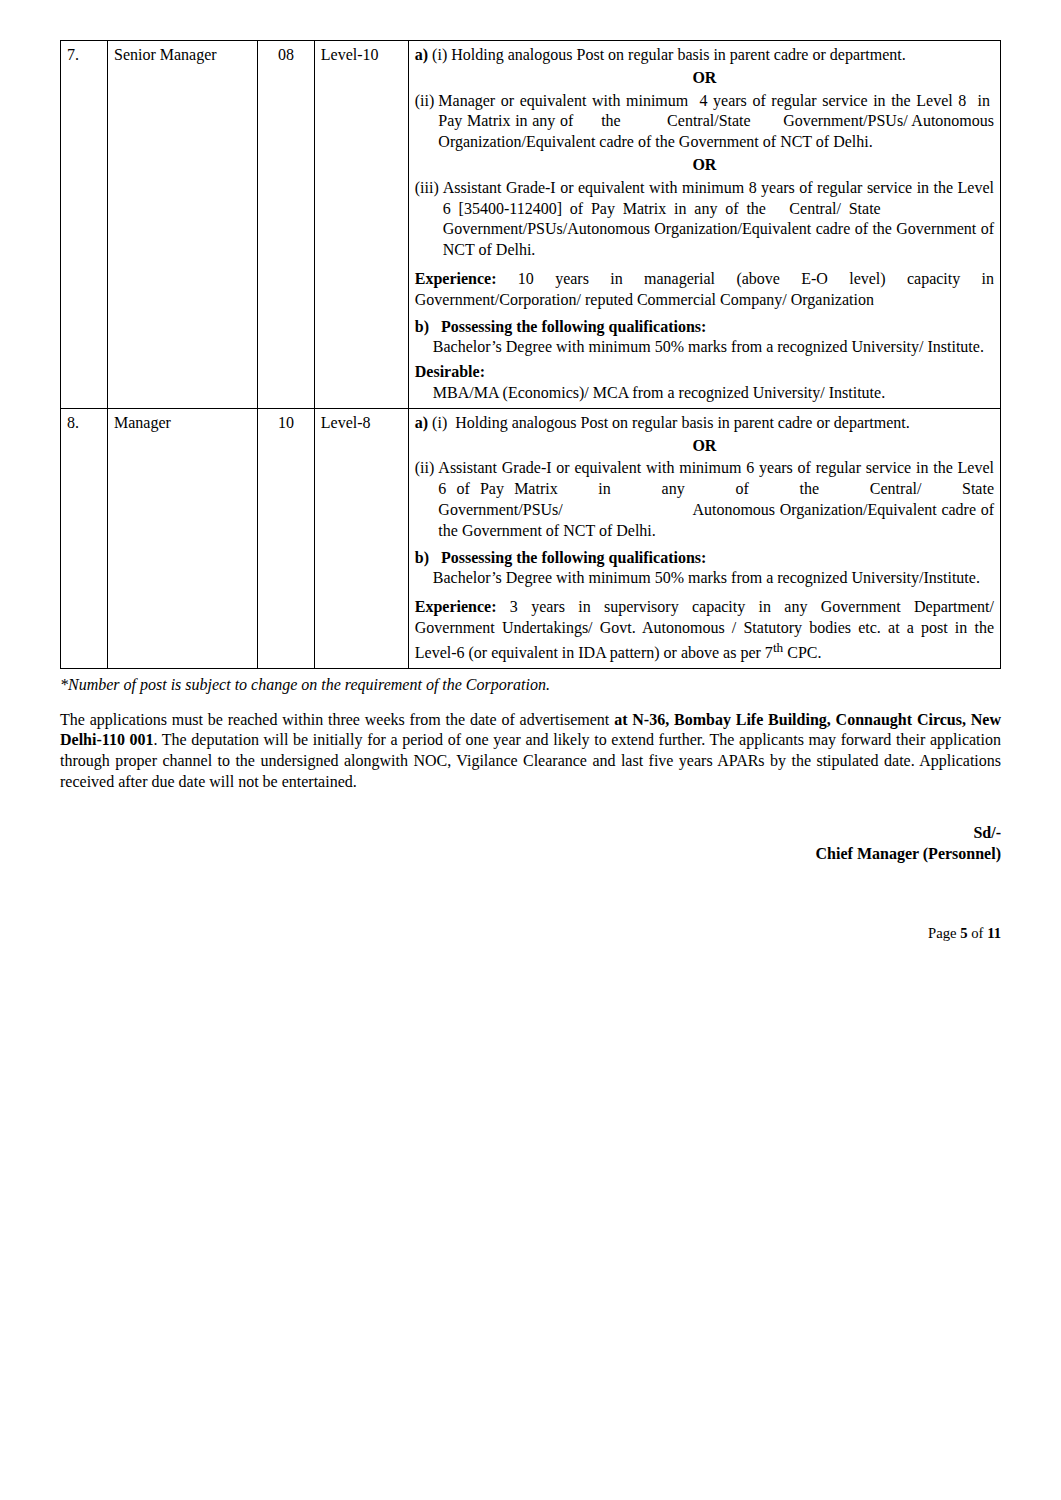| 7. | Senior Manager | 08 | Level-10 | a) (i) Holding analogous Post on regular basis in parent cadre or department. OR (ii) Manager or equivalent with minimum 4 years of regular service in the Level 8 in Pay Matrix in any of the Central/State Government/PSUs/ Autonomous Organization/Equivalent cadre of the Government of NCT of Delhi. OR (iii) Assistant Grade-I or equivalent with minimum 8 years of regular service in the Level 6 [35400-112400] of Pay Matrix in any of the Central/ State Government/PSUs/Autonomous Organization/Equivalent cadre of the Government of NCT of Delhi. Experience: 10 years in managerial (above E-O level) capacity in Government/Corporation/ reputed Commercial Company/ Organization b) Possessing the following qualifications: Bachelor’s Degree with minimum 50% marks from a recognized University/ Institute. Desirable: MBA/MA (Economics)/ MCA from a recognized University/ Institute. |
| 8. | Manager | 10 | Level-8 | a) (i) Holding analogous Post on regular basis in parent cadre or department. OR (ii) Assistant Grade-I or equivalent with minimum 6 years of regular service in the Level 6 of Pay Matrix in any of the Central/ State Government/PSUs/ Autonomous Organization/Equivalent cadre of the Government of NCT of Delhi. b) Possessing the following qualifications: Bachelor’s Degree with minimum 50% marks from a recognized University/Institute. Experience: 3 years in supervisory capacity in any Government Department/ Government Undertakings/ Govt. Autonomous / Statutory bodies etc. at a post in the Level-6 (or equivalent in IDA pattern) or above as per 7 th CPC. |
*Number of post is subject to change on the requirement of the Corporation.
The applications must be reached within three weeks from the date of advertisement at N-36, Bombay Life Building, Connaught Circus, New Delhi-110 001. The deputation will be initially for a period of one year and likely to extend further. The applicants may forward their application through proper channel to the undersigned alongwith NOC, Vigilance Clearance and last five years APARs by the stipulated date. Applications received after due date will not be entertained.
Sd/-
Chief Manager (Personnel)
Page 5 of 11